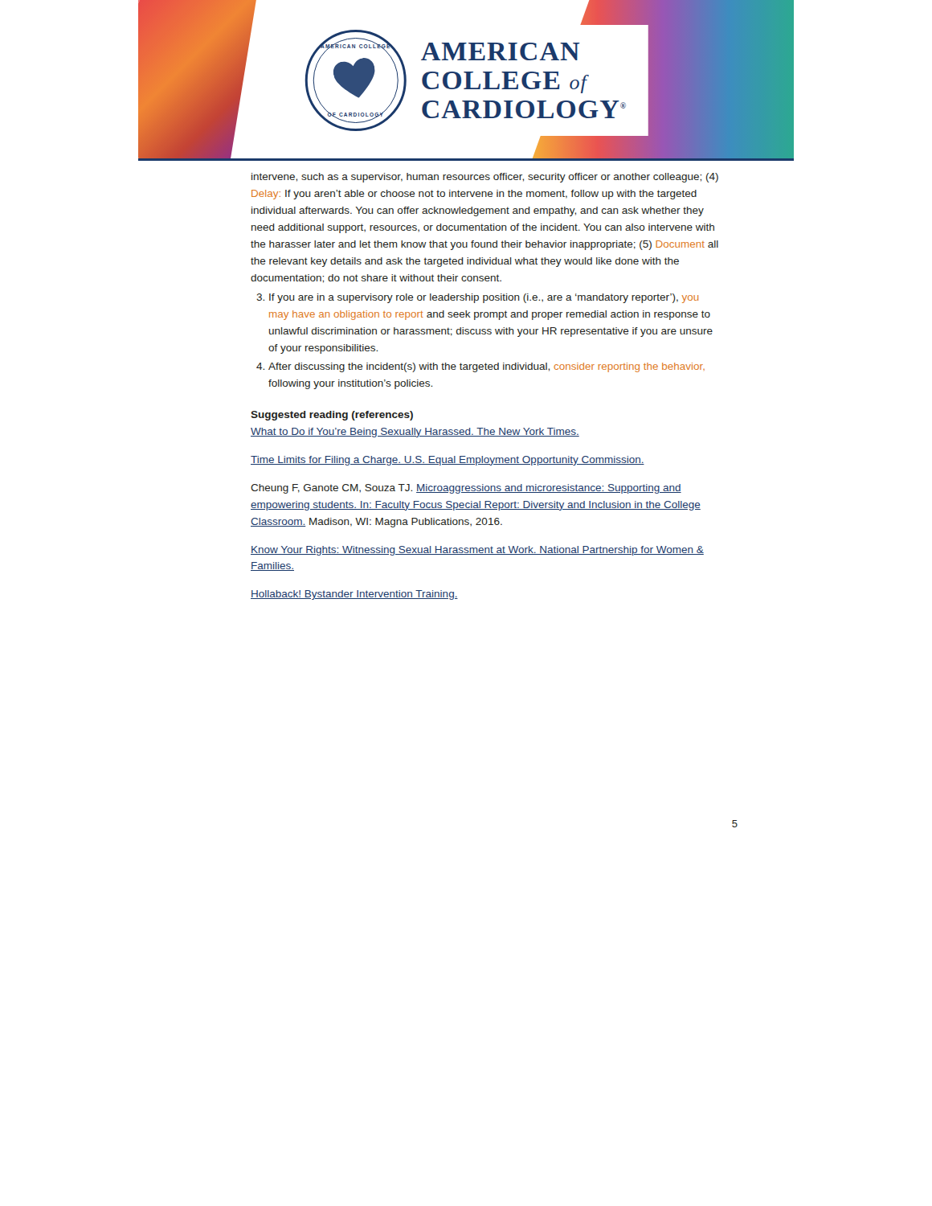AMERICAN COLLEGE
OF CARDIOLOGY
AMERICAN
COLLEGE of
CARDIOLOGY®
intervene, such as a supervisor, human resources officer, security officer or another colleague; (4) Delay: If you aren’t able or choose not to intervene in the moment, follow up with the targeted individual afterwards. You can offer acknowledgement and empathy, and can ask whether they need additional support, resources, or documentation of the incident. You can also intervene with the harasser later and let them know that you found their behavior inappropriate; (5) Document all the relevant key details and ask the targeted individual what they would like done with the documentation; do not share it without their consent.
If you are in a supervisory role or leadership position (i.e., are a ‘mandatory reporter’), you may have an obligation to report and seek prompt and proper remedial action in response to unlawful discrimination or harassment; discuss with your HR representative if you are unsure of your responsibilities.
After discussing the incident(s) with the targeted individual, consider reporting the behavior, following your institution’s policies.
Suggested reading (references)
What to Do if You’re Being Sexually Harassed. The New York Times.
Time Limits for Filing a Charge. U.S. Equal Employment Opportunity Commission.
Cheung F, Ganote CM, Souza TJ. Microaggressions and microresistance: Supporting and empowering students. In: Faculty Focus Special Report: Diversity and Inclusion in the College Classroom. Madison, WI: Magna Publications, 2016.
Know Your Rights: Witnessing Sexual Harassment at Work. National Partnership for Women & Families.
Hollaback! Bystander Intervention Training.
5